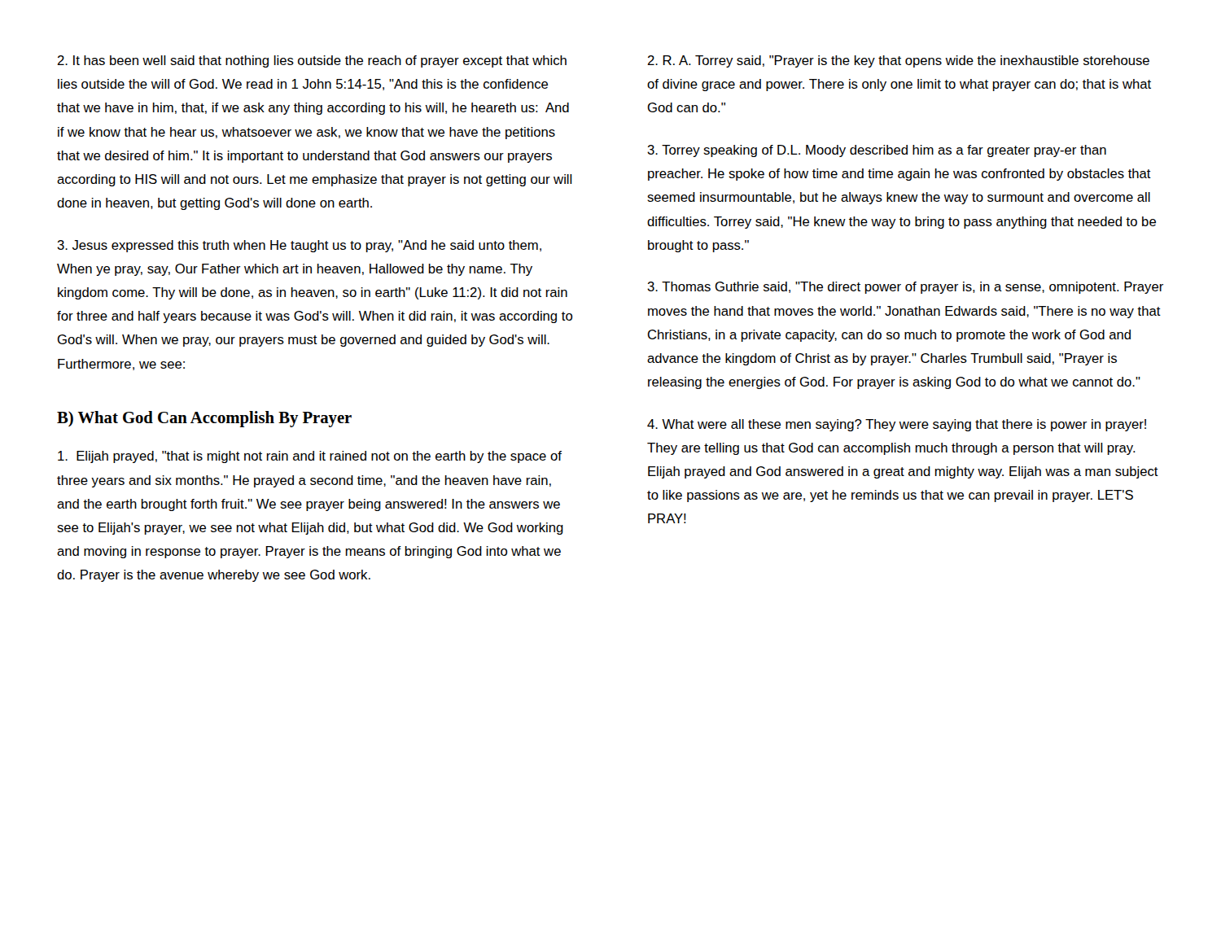2. It has been well said that nothing lies outside the reach of prayer except that which lies outside the will of God. We read in 1 John 5:14-15, "And this is the confidence that we have in him, that, if we ask any thing according to his will, he heareth us: And if we know that he hear us, whatsoever we ask, we know that we have the petitions that we desired of him." It is important to understand that God answers our prayers according to HIS will and not ours. Let me emphasize that prayer is not getting our will done in heaven, but getting God's will done on earth.
3. Jesus expressed this truth when He taught us to pray, "And he said unto them, When ye pray, say, Our Father which art in heaven, Hallowed be thy name. Thy kingdom come. Thy will be done, as in heaven, so in earth" (Luke 11:2). It did not rain for three and half years because it was God's will. When it did rain, it was according to God's will. When we pray, our prayers must be governed and guided by God's will. Furthermore, we see:
B) What God Can Accomplish By Prayer
1. Elijah prayed, "that is might not rain and it rained not on the earth by the space of three years and six months." He prayed a second time, "and the heaven have rain, and the earth brought forth fruit." We see prayer being answered! In the answers we see to Elijah's prayer, we see not what Elijah did, but what God did. We God working and moving in response to prayer. Prayer is the means of bringing God into what we do. Prayer is the avenue whereby we see God work.
2. R. A. Torrey said, "Prayer is the key that opens wide the inexhaustible storehouse of divine grace and power. There is only one limit to what prayer can do; that is what God can do."
3. Torrey speaking of D.L. Moody described him as a far greater pray-er than preacher. He spoke of how time and time again he was confronted by obstacles that seemed insurmountable, but he always knew the way to surmount and overcome all difficulties. Torrey said, "He knew the way to bring to pass anything that needed to be brought to pass."
3. Thomas Guthrie said, "The direct power of prayer is, in a sense, omnipotent. Prayer moves the hand that moves the world." Jonathan Edwards said, "There is no way that Christians, in a private capacity, can do so much to promote the work of God and advance the kingdom of Christ as by prayer." Charles Trumbull said, "Prayer is releasing the energies of God. For prayer is asking God to do what we cannot do."
4. What were all these men saying? They were saying that there is power in prayer! They are telling us that God can accomplish much through a person that will pray. Elijah prayed and God answered in a great and mighty way. Elijah was a man subject to like passions as we are, yet he reminds us that we can prevail in prayer. LET'S PRAY!